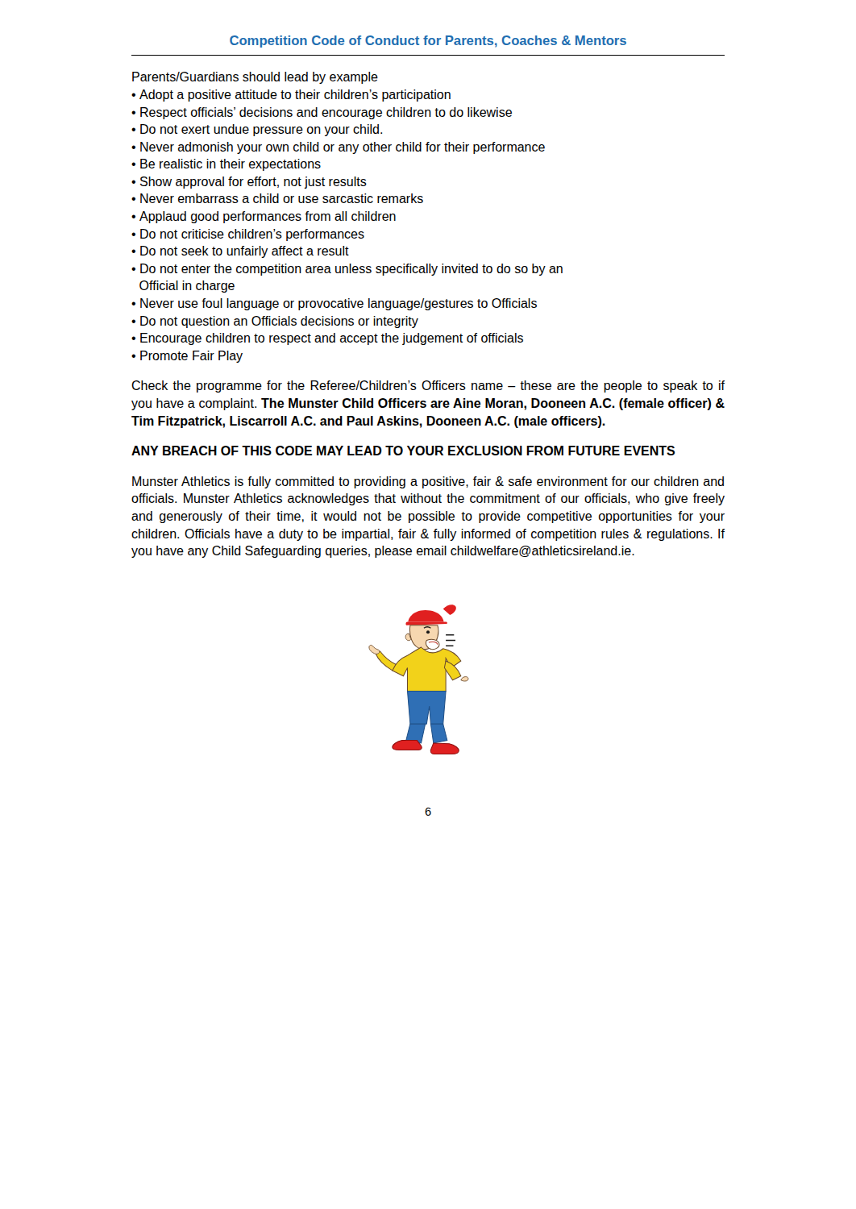Competition Code of Conduct for Parents, Coaches & Mentors
Parents/Guardians should lead by example
Adopt a positive attitude to their children’s participation
Respect officials’ decisions and encourage children to do likewise
Do not exert undue pressure on your child.
Never admonish your own child or any other child for their performance
Be realistic in their expectations
Show approval for effort, not just results
Never embarrass a child or use sarcastic remarks
Applaud good performances from all children
Do not criticise children’s performances
Do not seek to unfairly affect a result
Do not enter the competition area unless specifically invited to do so by an
Official in charge
Never use foul language or provocative language/gestures to Officials
Do not question an Officials decisions or integrity
Encourage children to respect and accept the judgement of officials
Promote Fair Play
Check the programme for the Referee/Children’s Officers name – these are the people to speak to if you have a complaint. The Munster Child Officers are Aine Moran, Dooneen A.C. (female officer) & Tim Fitzpatrick, Liscarroll A.C. and Paul Askins, Dooneen A.C. (male officers).
ANY BREACH OF THIS CODE MAY LEAD TO YOUR EXCLUSION FROM FUTURE EVENTS
Munster Athletics is fully committed to providing a positive, fair & safe environment for our children and officials. Munster Athletics acknowledges that without the commitment of our officials, who give freely and generously of their time, it would not be possible to provide competitive opportunities for your children. Officials have a duty to be impartial, fair & fully informed of competition rules & regulations. If you have any Child Safeguarding queries, please email childwelfare@athleticsireland.ie.
6